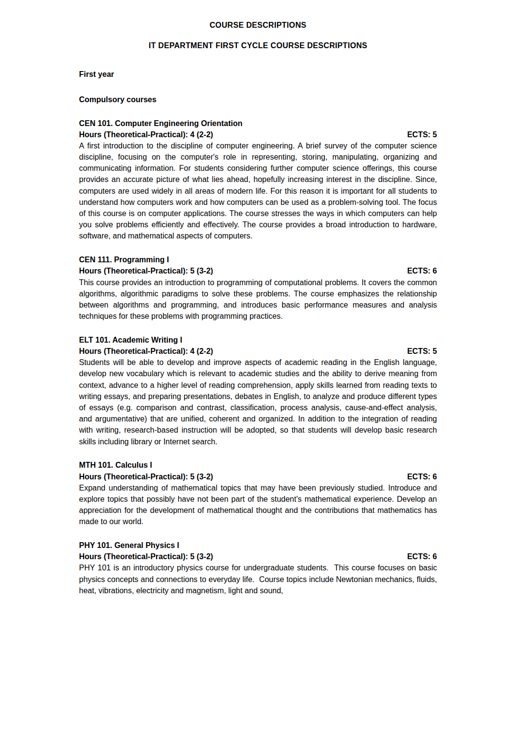COURSE DESCRIPTIONS
IT DEPARTMENT FIRST CYCLE COURSE DESCRIPTIONS
First year
Compulsory courses
CEN 101. Computer Engineering Orientation
Hours (Theoretical-Practical): 4 (2-2) ECTS: 5
A first introduction to the discipline of computer engineering. A brief survey of the computer science discipline, focusing on the computer's role in representing, storing, manipulating, organizing and communicating information. For students considering further computer science offerings, this course provides an accurate picture of what lies ahead, hopefully increasing interest in the discipline. Since, computers are used widely in all areas of modern life. For this reason it is important for all students to understand how computers work and how computers can be used as a problem-solving tool. The focus of this course is on computer applications. The course stresses the ways in which computers can help you solve problems efficiently and effectively. The course provides a broad introduction to hardware, software, and mathematical aspects of computers.
CEN 111. Programming I
Hours (Theoretical-Practical): 5 (3-2) ECTS: 6
This course provides an introduction to programming of computational problems. It covers the common algorithms, algorithmic paradigms to solve these problems. The course emphasizes the relationship between algorithms and programming, and introduces basic performance measures and analysis techniques for these problems with programming practices.
ELT 101. Academic Writing I
Hours (Theoretical-Practical): 4 (2-2) ECTS: 5
Students will be able to develop and improve aspects of academic reading in the English language, develop new vocabulary which is relevant to academic studies and the ability to derive meaning from context, advance to a higher level of reading comprehension, apply skills learned from reading texts to writing essays, and preparing presentations, debates in English, to analyze and produce different types of essays (e.g. comparison and contrast, classification, process analysis, cause-and-effect analysis, and argumentative) that are unified, coherent and organized. In addition to the integration of reading with writing, research-based instruction will be adopted, so that students will develop basic research skills including library or Internet search.
MTH 101. Calculus I
Hours (Theoretical-Practical): 5 (3-2) ECTS: 6
Expand understanding of mathematical topics that may have been previously studied. Introduce and explore topics that possibly have not been part of the student's mathematical experience. Develop an appreciation for the development of mathematical thought and the contributions that mathematics has made to our world.
PHY 101. General Physics I
Hours (Theoretical-Practical): 5 (3-2) ECTS: 6
PHY 101 is an introductory physics course for undergraduate students. This course focuses on basic physics concepts and connections to everyday life. Course topics include Newtonian mechanics, fluids, heat, vibrations, electricity and magnetism, light and sound,